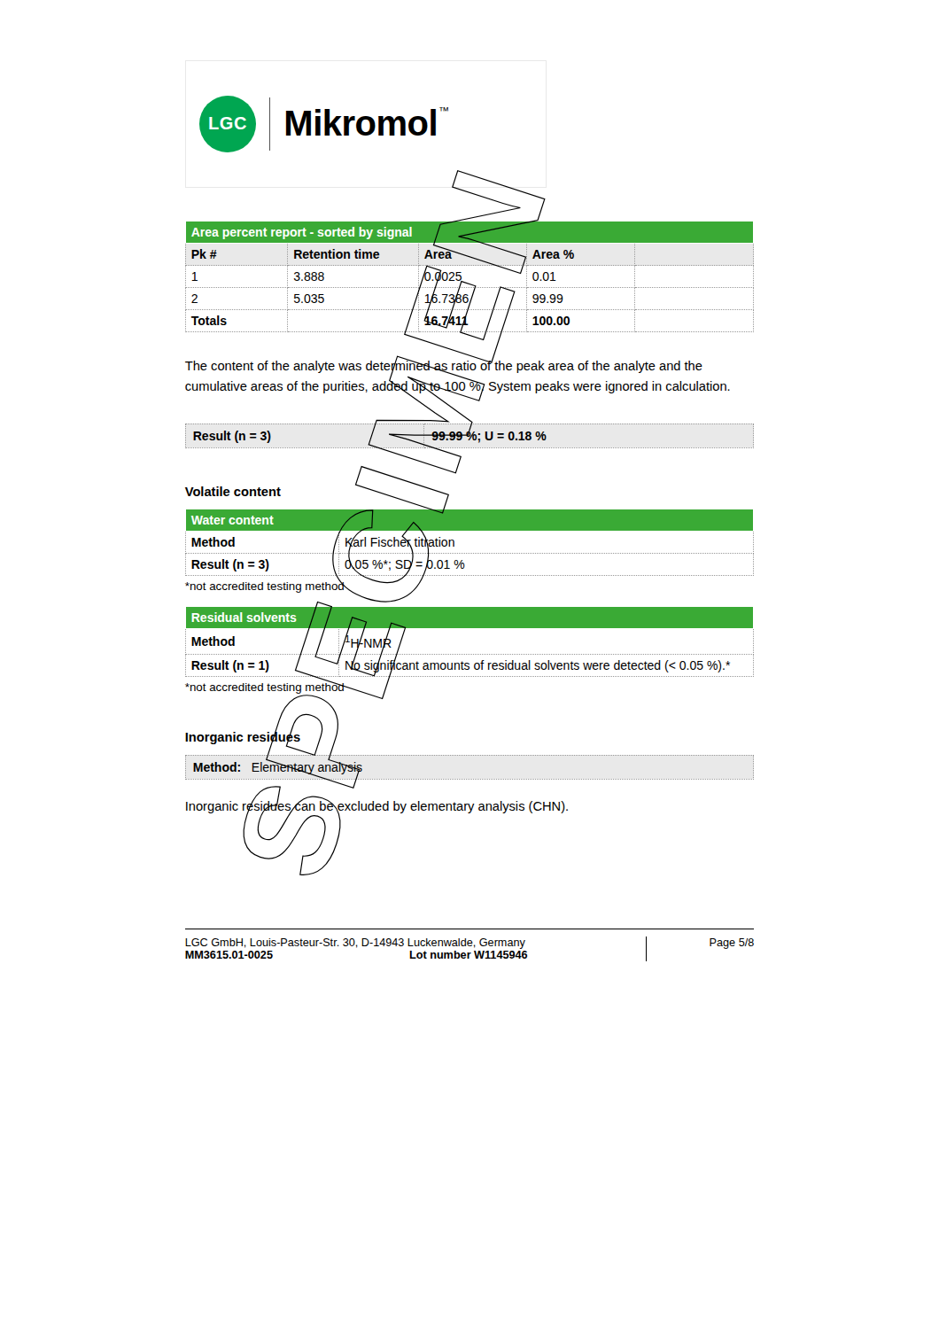LGC
Mikromol™
| Area percent report - sorted by signal |
| Pk # | Retention time | Area | Area % | |
| 1 | 3.888 | 0.0025 | 0.01 | |
| 2 | 5.035 | 16.7386 | 99.99 | |
| Totals | | 16.7411 | 100.00 | |
The content of the analyte was determined as ratio of the peak area of the analyte and the cumulative areas of the purities, added up to 100 %. System peaks were ignored in calculation.
| Result (n = 3) | 99.99 %; U = 0.18 % |
Volatile content
| Water content |
| Method | Karl Fischer titration |
| Result (n = 3) | 0.05 %*; SD = 0.01 % |
*not accredited testing method
| Residual solvents |
| Method | 1 H-NMR |
| Result (n = 1) | No significant amounts of residual solvents were detected (< 0.05 %).* |
*not accredited testing method
Inorganic residues
| Method: Elementary analysis |
Inorganic residues can be excluded by elementary analysis (CHN).
| LGC GmbH, Louis-Pasteur-Str. 30, D-14943 Luckenwalde, Germany | Page 5/8 |
| MM3615.01-0025 | |
Lot number W1145946
SPECIMEN